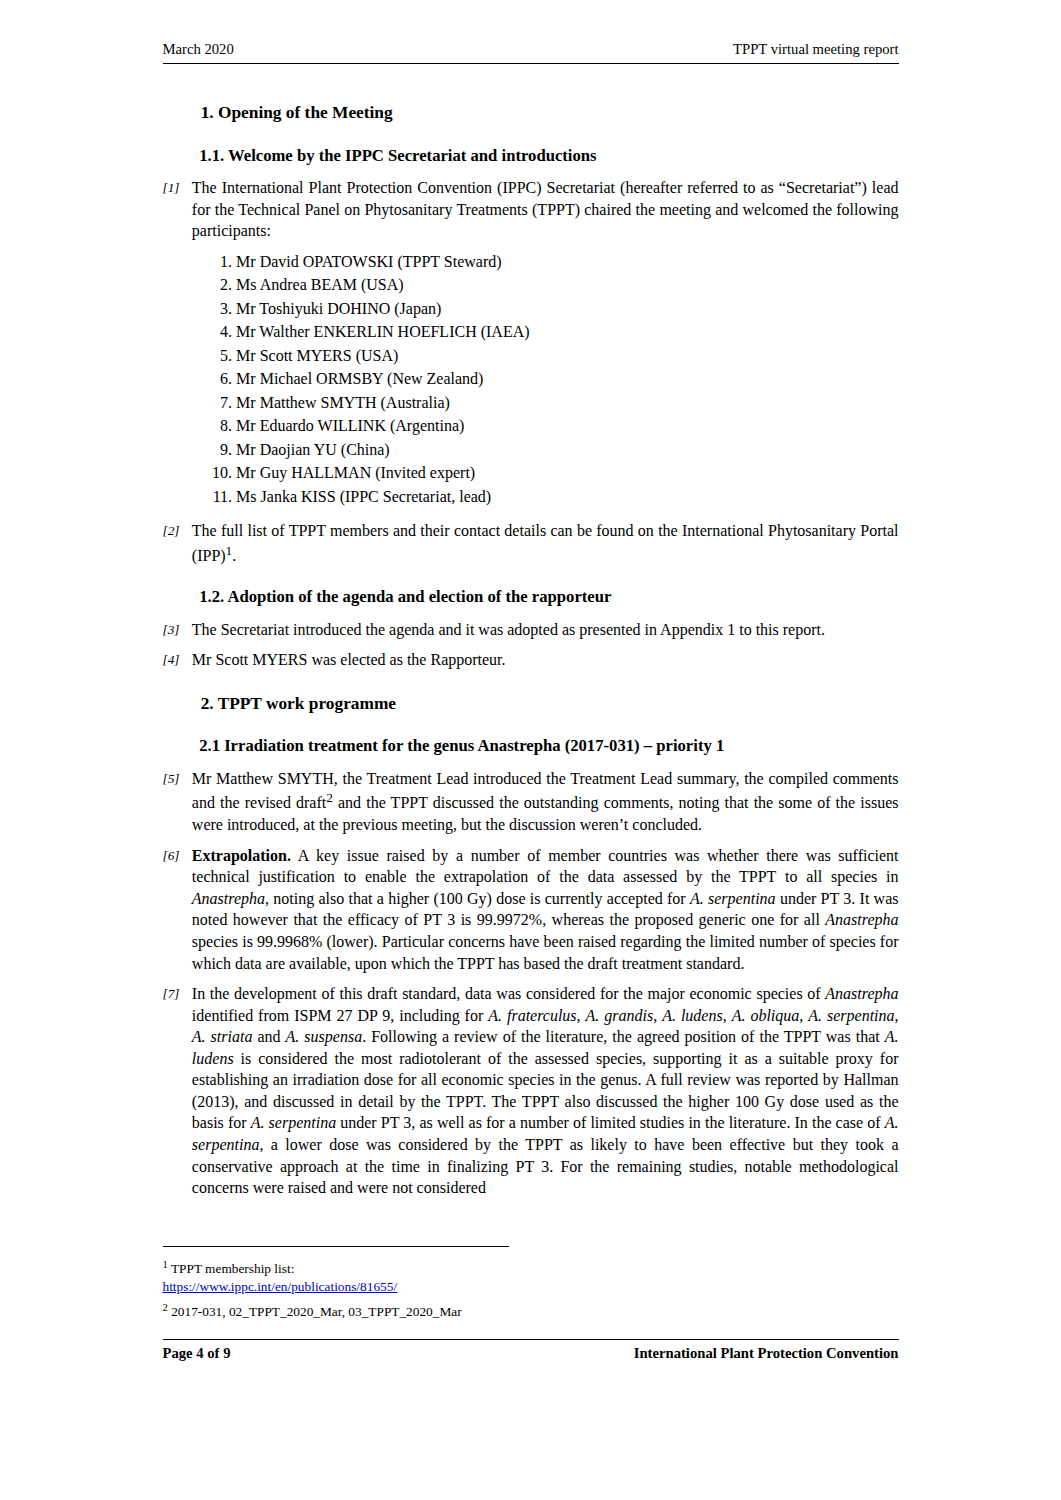March 2020
TPPT virtual meeting report
1. Opening of the Meeting
1.1. Welcome by the IPPC Secretariat and introductions
[1]
The International Plant Protection Convention (IPPC) Secretariat (hereafter referred to as “Secretariat”) lead for the Technical Panel on Phytosanitary Treatments (TPPT) chaired the meeting and welcomed the following participants:
Mr David OPATOWSKI (TPPT Steward)
Ms Andrea BEAM (USA)
Mr Toshiyuki DOHINO (Japan)
Mr Walther ENKERLIN HOEFLICH (IAEA)
Mr Scott MYERS (USA)
Mr Michael ORMSBY (New Zealand)
Mr Matthew SMYTH (Australia)
Mr Eduardo WILLINK (Argentina)
Mr Daojian YU (China)
Mr Guy HALLMAN (Invited expert)
Ms Janka KISS (IPPC Secretariat, lead)
[2]
The full list of TPPT members and their contact details can be found on the International Phytosanitary Portal (IPP)1.
1.2. Adoption of the agenda and election of the rapporteur
[3]
The Secretariat introduced the agenda and it was adopted as presented in Appendix 1 to this report.
[4]
Mr Scott MYERS was elected as the Rapporteur.
2. TPPT work programme
2.1 Irradiation treatment for the genus Anastrepha (2017-031) – priority 1
[5]
Mr Matthew SMYTH, the Treatment Lead introduced the Treatment Lead summary, the compiled comments and the revised draft2 and the TPPT discussed the outstanding comments, noting that the some of the issues were introduced, at the previous meeting, but the discussion weren’t concluded.
[6]
Extrapolation. A key issue raised by a number of member countries was whether there was sufficient technical justification to enable the extrapolation of the data assessed by the TPPT to all species in Anastrepha, noting also that a higher (100 Gy) dose is currently accepted for A. serpentina under PT 3. It was noted however that the efficacy of PT 3 is 99.9972%, whereas the proposed generic one for all Anastrepha species is 99.9968% (lower). Particular concerns have been raised regarding the limited number of species for which data are available, upon which the TPPT has based the draft treatment standard.
[7]
In the development of this draft standard, data was considered for the major economic species of Anastrepha identified from ISPM 27 DP 9, including for A. fraterculus, A. grandis, A. ludens, A. obliqua, A. serpentina, A. striata and A. suspensa. Following a review of the literature, the agreed position of the TPPT was that A. ludens is considered the most radiotolerant of the assessed species, supporting it as a suitable proxy for establishing an irradiation dose for all economic species in the genus. A full review was reported by Hallman (2013), and discussed in detail by the TPPT. The TPPT also discussed the higher 100 Gy dose used as the basis for A. serpentina under PT 3, as well as for a number of limited studies in the literature. In the case of A. serpentina, a lower dose was considered by the TPPT as likely to have been effective but they took a conservative approach at the time in finalizing PT 3. For the remaining studies, notable methodological concerns were raised and were not considered
1 TPPT membership list: https://www.ippc.int/en/publications/81655/
2 2017-031, 02_TPPT_2020_Mar, 03_TPPT_2020_Mar
Page 4 of 9
International Plant Protection Convention